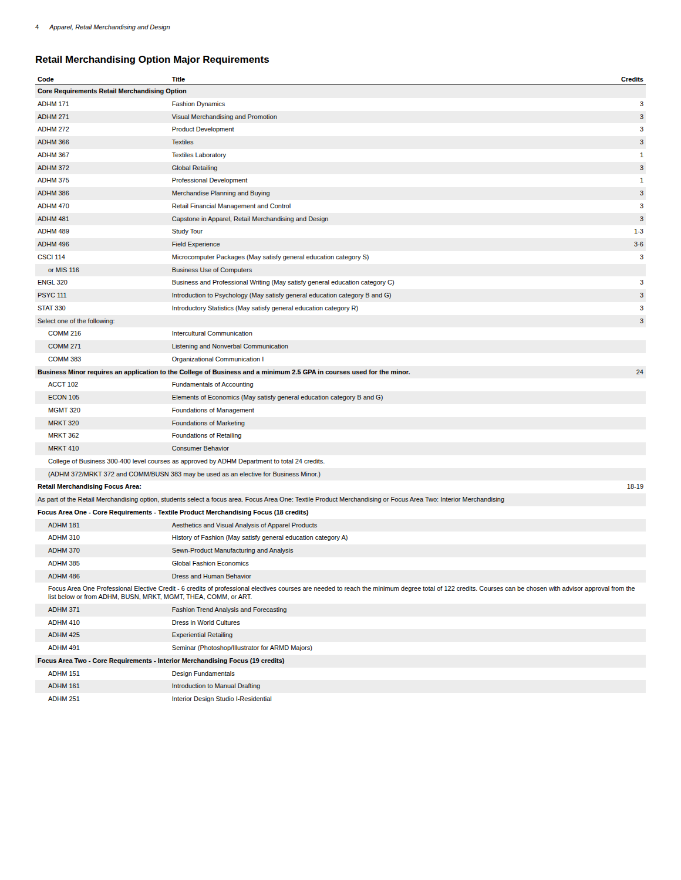4 Apparel, Retail Merchandising and Design
Retail Merchandising Option Major Requirements
| Code | Title | Credits |
| --- | --- | --- |
| Core Requirements Retail Merchandising Option |
| ADHM 171 | Fashion Dynamics | 3 |
| ADHM 271 | Visual Merchandising and Promotion | 3 |
| ADHM 272 | Product Development | 3 |
| ADHM 366 | Textiles | 3 |
| ADHM 367 | Textiles Laboratory | 1 |
| ADHM 372 | Global Retailing | 3 |
| ADHM 375 | Professional Development | 1 |
| ADHM 386 | Merchandise Planning and Buying | 3 |
| ADHM 470 | Retail Financial Management and Control | 3 |
| ADHM 481 | Capstone in Apparel, Retail Merchandising and Design | 3 |
| ADHM 489 | Study Tour | 1-3 |
| ADHM 496 | Field Experience | 3-6 |
| CSCI 114 | Microcomputer Packages (May satisfy general education category S) | 3 |
| or MIS 116 | Business Use of Computers | |
| ENGL 320 | Business and Professional Writing (May satisfy general education category C) | 3 |
| PSYC 111 | Introduction to Psychology (May satisfy general education category B and G) | 3 |
| STAT 330 | Introductory Statistics (May satisfy general education category R) | 3 |
| Select one of the following: | 3 |
| COMM 216 | Intercultural Communication | |
| COMM 271 | Listening and Nonverbal Communication | |
| COMM 383 | Organizational Communication I | |
| Business Minor requires an application to the College of Business and a minimum 2.5 GPA in courses used for the minor. | 24 |
| ACCT 102 | Fundamentals of Accounting | |
| ECON 105 | Elements of Economics (May satisfy general education category B and G) | |
| MGMT 320 | Foundations of Management | |
| MRKT 320 | Foundations of Marketing | |
| MRKT 362 | Foundations of Retailing | |
| MRKT 410 | Consumer Behavior | |
| College of Business 300-400 level courses as approved by ADHM Department to total 24 credits. |
| (ADHM 372/MRKT 372 and COMM/BUSN 383 may be used as an elective for Business Minor.) |
| Retail Merchandising Focus Area: | 18-19 |
| As part of the Retail Merchandising option, students select a focus area. Focus Area One: Textile Product Merchandising or Focus Area Two: Interior Merchandising |
| Focus Area One - Core Requirements - Textile Product Merchandising Focus (18 credits) |
| ADHM 181 | Aesthetics and Visual Analysis of Apparel Products | |
| ADHM 310 | History of Fashion (May satisfy general education category A) | |
| ADHM 370 | Sewn-Product Manufacturing and Analysis | |
| ADHM 385 | Global Fashion Economics | |
| ADHM 486 | Dress and Human Behavior | |
| Focus Area One Professional Elective Credit - 6 credits of professional electives courses are needed to reach the minimum degree total of 122 credits. Courses can be chosen with advisor approval from the list below or from ADHM, BUSN, MRKT, MGMT, THEA, COMM, or ART. |
| ADHM 371 | Fashion Trend Analysis and Forecasting | |
| ADHM 410 | Dress in World Cultures | |
| ADHM 425 | Experiential Retailing | |
| ADHM 491 | Seminar (Photoshop/Illustrator for ARMD Majors) | |
| Focus Area Two - Core Requirements - Interior Merchandising Focus (19 credits) |
| ADHM 151 | Design Fundamentals | |
| ADHM 161 | Introduction to Manual Drafting | |
| ADHM 251 | Interior Design Studio I-Residential | |